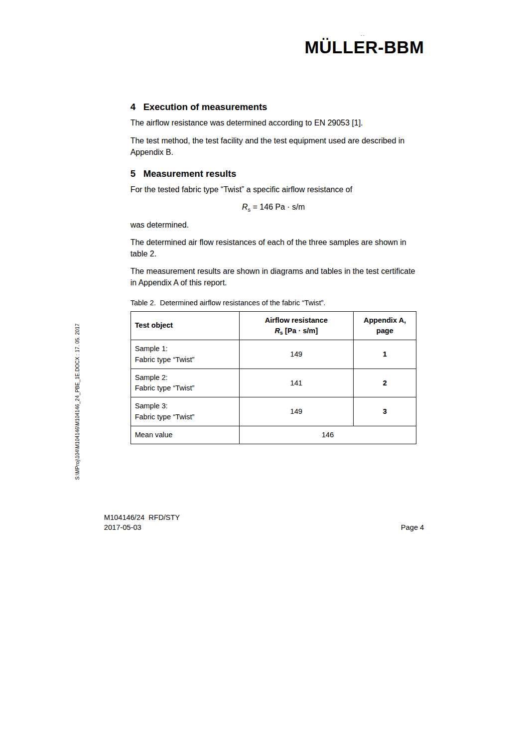.. MÜLLER-BBM
4 Execution of measurements
The airflow resistance was determined according to EN 29053 [1].
The test method, the test facility and the test equipment used are described in Appendix B.
5 Measurement results
For the tested fabric type “Twist” a specific airflow resistance of
Rs = 146 Pa · s/m
was determined.
The determined air flow resistances of each of the three samples are shown in table 2.
The measurement results are shown in diagrams and tables in the test certificate in Appendix A of this report.
Table 2. Determined airflow resistances of the fabric “Twist”.
| Test object | Airflow resistance R s [Pa · s/m] | Appendix A, page |
| --- | --- | --- |
| Sample 1: Fabric type “Twist” | 149 | 1 |
| Sample 2: Fabric type “Twist” | 141 | 2 |
| Sample 3: Fabric type “Twist” | 149 | 3 |
| Mean value | 146 |
S:\MProj\104\M104146\M104146_24_PBE_1E.DOCX : 17. 05. 2017
M104146/24 RFD/STY
2017-05-03
Page 4